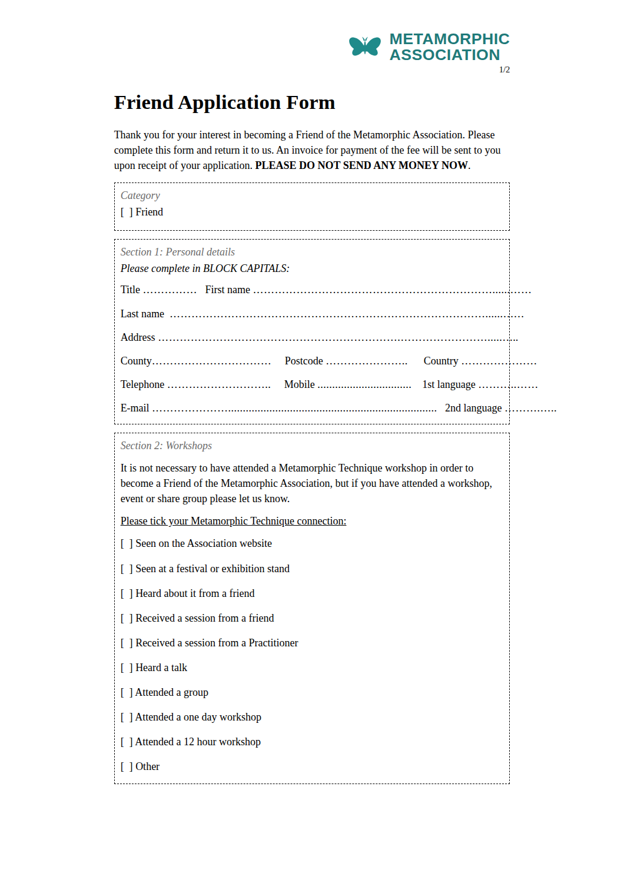METAMORPHIC
ASSOCIATION
1/2
Friend Application Form
Thank you for your interest in becoming a Friend of the Metamorphic Association. Please complete this form and return it to us. An invoice for payment of the fee will be sent to you upon receipt of your application. PLEASE DO NOT SEND ANY MONEY NOW.
Category
[ ] Friend
Section 1: Personal details
Please complete in BLOCK CAPITALS:
Title …………… First name …………………………………………………………......……
Last name ……………………………………………………………………………......……
Address ………………………………………………………….…………………….....…..
County…………………………… Postcode ………………….. Country …………………
Telephone ……………………….. Mobile ................................ 1st language ………..……
E-mail …………………....................................................................... 2nd language ……….…..
Section 2: Workshops
It is not necessary to have attended a Metamorphic Technique workshop in order to become a Friend of the Metamorphic Association, but if you have attended a workshop, event or share group please let us know.
Please tick your Metamorphic Technique connection:
[ ] Seen on the Association website
[ ] Seen at a festival or exhibition stand
[ ] Heard about it from a friend
[ ] Received a session from a friend
[ ] Received a session from a Practitioner
[ ] Heard a talk
[ ] Attended a group
[ ] Attended a one day workshop
[ ] Attended a 12 hour workshop
[ ] Other